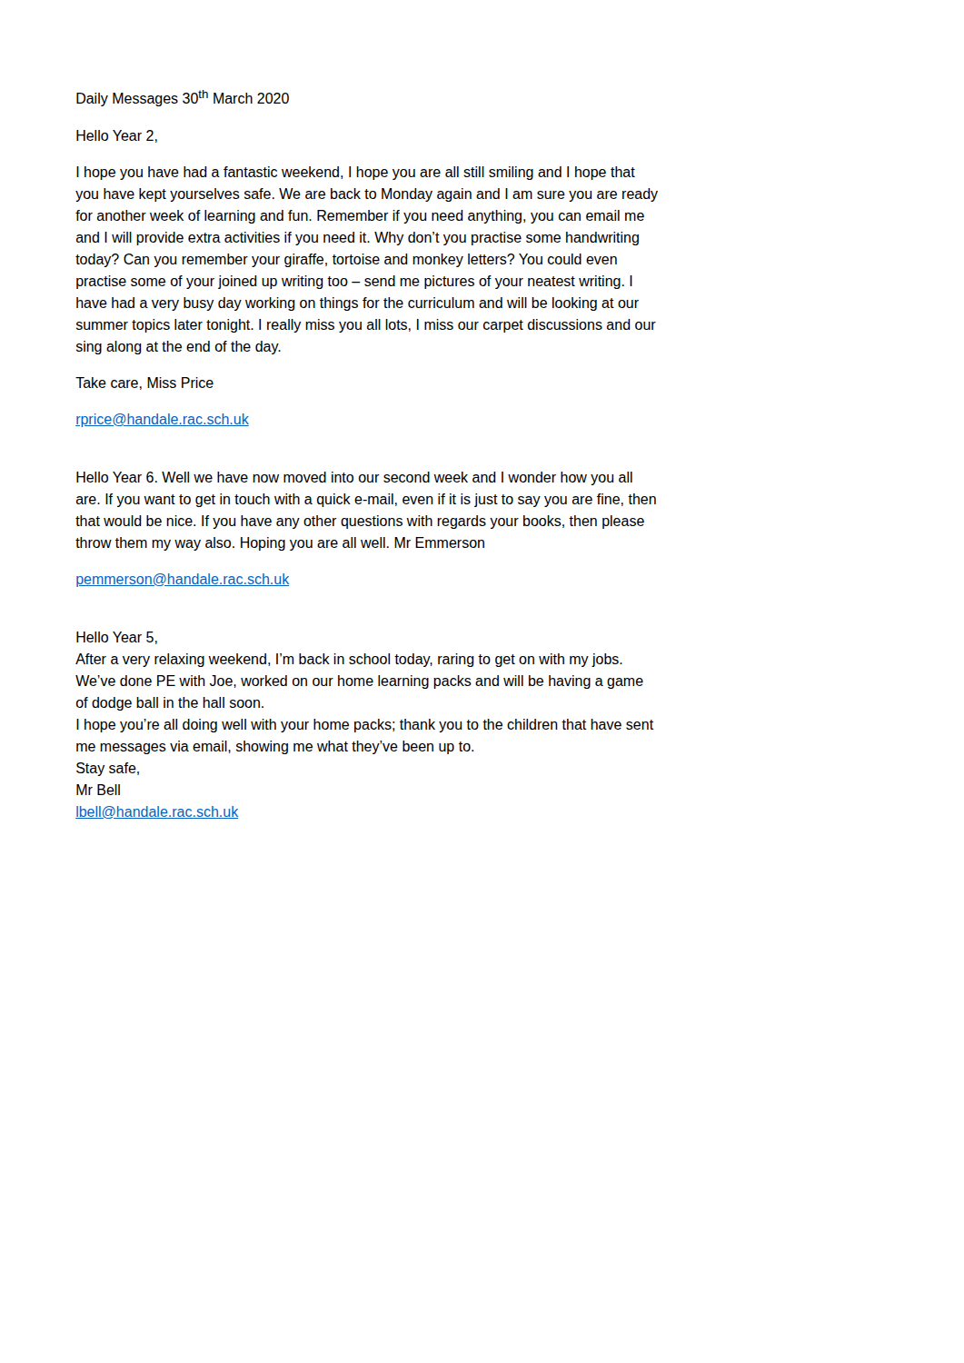Daily Messages 30th March 2020
Hello Year 2,
I hope you have had a fantastic weekend, I hope you are all still smiling and I hope that you have kept yourselves safe. We are back to Monday again and I am sure you are ready for another week of learning and fun. Remember if you need anything, you can email me and I will provide extra activities if you need it. Why don’t you practise some handwriting today? Can you remember your giraffe, tortoise and monkey letters? You could even practise some of your joined up writing too – send me pictures of your neatest writing. I have had a very busy day working on things for the curriculum and will be looking at our summer topics later tonight. I really miss you all lots, I miss our carpet discussions and our sing along at the end of the day.
Take care, Miss Price
rprice@handale.rac.sch.uk
Hello Year 6. Well we have now moved into our second week and I wonder how you all are. If you want to get in touch with a quick e-mail, even if it is just to say you are fine, then that would be nice. If you have any other questions with regards your books, then please throw them my way also. Hoping you are all well. Mr Emmerson
pemmerson@handale.rac.sch.uk
Hello Year 5,
After a very relaxing weekend, I’m back in school today, raring to get on with my jobs. We’ve done PE with Joe, worked on our home learning packs and will be having a game of dodge ball in the hall soon.
I hope you’re all doing well with your home packs; thank you to the children that have sent me messages via email, showing me what they’ve been up to.
Stay safe,
Mr Bell
lbell@handale.rac.sch.uk